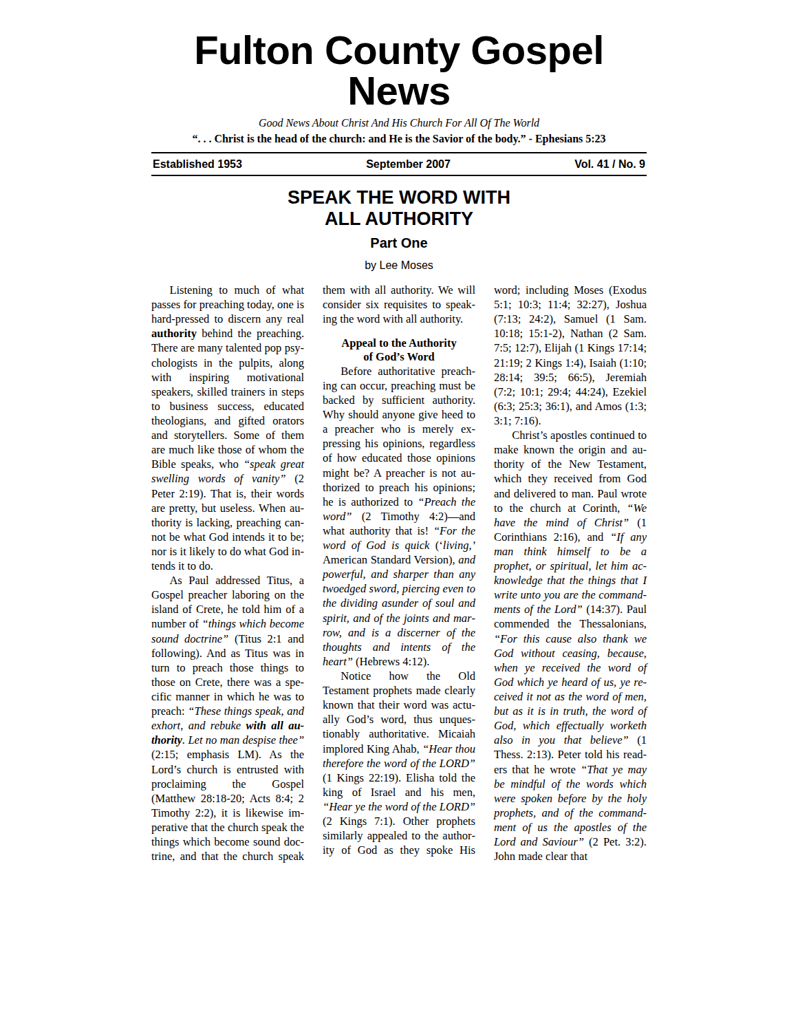Fulton County Gospel News
Good News About Christ And His Church For All Of The World
“. . . Christ is the head of the church: and He is the Savior of the body.” - Ephesians 5:23
Established 1953 Vol. 41 / No. 9
September 2007
Speak the Word with
All Authority
Part One
by Lee Moses
Listening to much of what passes for preaching today, one is hard-pressed to discern any real authority behind the preaching. There are many talented pop psychologists in the pulpits, along with inspiring motivational speakers, skilled trainers in steps to business success, educated theologians, and gifted orators and storytellers. Some of them are much like those of whom the Bible speaks, who “speak great swelling words of vanity” (2 Peter 2:19). That is, their words are pretty, but useless. When authority is lacking, preaching cannot be what God intends it to be; nor is it likely to do what God intends it to do.
As Paul addressed Titus, a Gospel preacher laboring on the island of Crete, he told him of a number of “things which become sound doctrine” (Titus 2:1 and following). And as Titus was in turn to preach those things to those on Crete, there was a specific manner in which he was to preach: “These things speak, and exhort, and rebuke with all authority. Let no man despise thee” (2:15; emphasis LM). As the Lord’s church is entrusted with proclaiming the Gospel (Matthew 28:18-20; Acts 8:4; 2 Timothy 2:2), it is likewise imperative that the church speak the things which become sound doctrine, and that the church speak them with all authority. We will consider six requisites to speaking the word with all authority.
Appeal to the Authority
of God’s Word
Before authoritative preaching can occur, preaching must be backed by sufficient authority. Why should anyone give heed to a preacher who is merely expressing his opinions, regardless of how educated those opinions might be? A preacher is not authorized to preach his opinions; he is authorized to “Preach the word” (2 Timothy 4:2)—and what authority that is! “For the word of God is quick (‘living,’ American Standard Version), and powerful, and sharper than any twoedged sword, piercing even to the dividing asunder of soul and spirit, and of the joints and marrow, and is a discerner of the thoughts and intents of the heart” (Hebrews 4:12).
Notice how the Old Testament prophets made clearly known that their word was actually God’s word, thus unquestionably authoritative. Micaiah implored King Ahab, “Hear thou therefore the word of the LORD” (1 Kings 22:19). Elisha told the king of Israel and his men, “Hear ye the word of the LORD” (2 Kings 7:1). Other prophets similarly appealed to the authority of God as they spoke His word; including Moses (Exodus 5:1; 10:3; 11:4; 32:27), Joshua (7:13; 24:2), Samuel (1 Sam. 10:18; 15:1-2), Nathan (2 Sam. 7:5; 12:7), Elijah (1 Kings 17:14; 21:19; 2 Kings 1:4), Isaiah (1:10; 28:14; 39:5; 66:5), Jeremiah (7:2; 10:1; 29:4; 44:24), Ezekiel (6:3; 25:3; 36:1), and Amos (1:3; 3:1; 7:16).
Christ’s apostles continued to make known the origin and authority of the New Testament, which they received from God and delivered to man. Paul wrote to the church at Corinth, “We have the mind of Christ” (1 Corinthians 2:16), and “If any man think himself to be a prophet, or spiritual, let him acknowledge that the things that I write unto you are the commandments of the Lord” (14:37). Paul commended the Thessalonians, “For this cause also thank we God without ceasing, because, when ye received the word of God which ye heard of us, ye received it not as the word of men, but as it is in truth, the word of God, which effectually worketh also in you that believe” (1 Thess. 2:13). Peter told his readers that he wrote “That ye may be mindful of the words which were spoken before by the holy prophets, and of the commandment of us the apostles of the Lord and Saviour” (2 Pet. 3:2). John made clear that